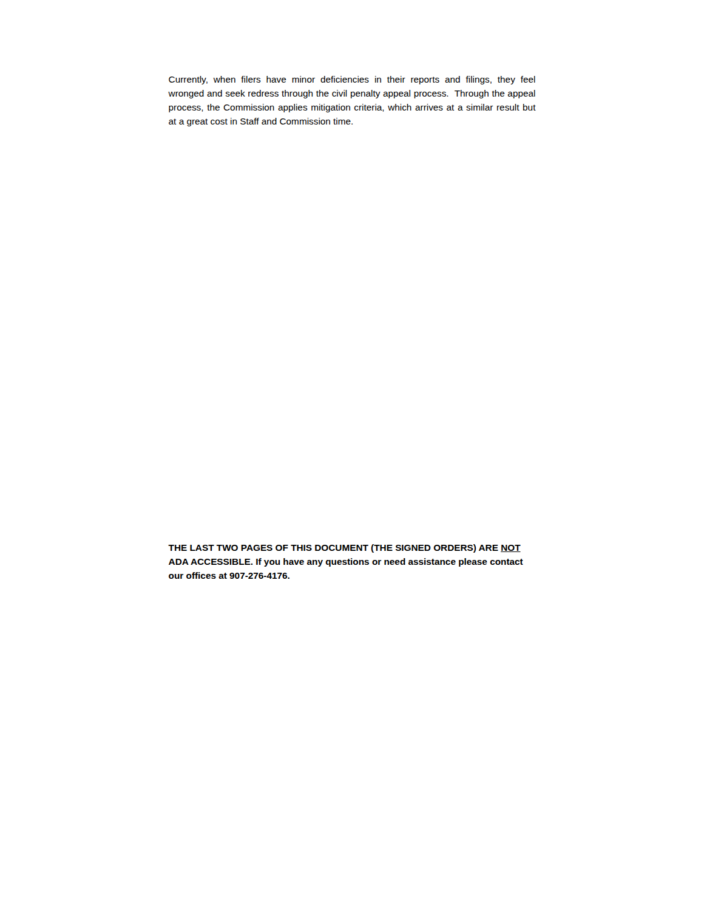Currently, when filers have minor deficiencies in their reports and filings, they feel wronged and seek redress through the civil penalty appeal process. Through the appeal process, the Commission applies mitigation criteria, which arrives at a similar result but at a great cost in Staff and Commission time.
THE LAST TWO PAGES OF THIS DOCUMENT (THE SIGNED ORDERS) ARE NOT ADA ACCESSIBLE. If you have any questions or need assistance please contact our offices at 907-276-4176.